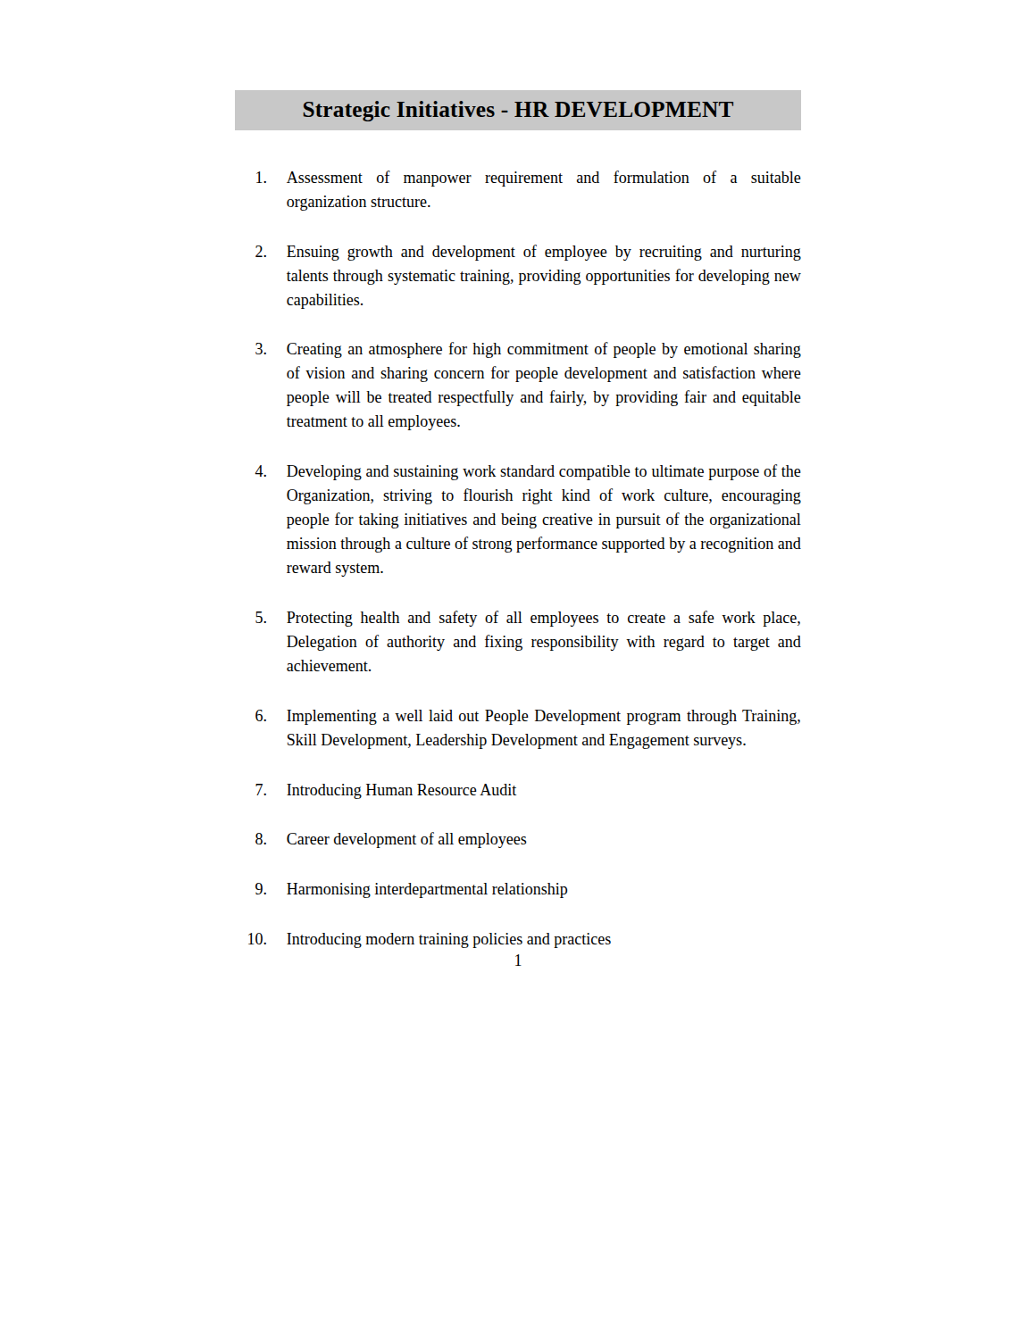Strategic Initiatives - HR DEVELOPMENT
Assessment of manpower requirement and formulation of a suitable organization structure.
Ensuing growth and development of employee by recruiting and nurturing talents through systematic training, providing opportunities for developing new capabilities.
Creating an atmosphere for high commitment of people by emotional sharing of vision and sharing concern for people development and satisfaction where people will be treated respectfully and fairly, by providing fair and equitable treatment to all employees.
Developing and sustaining work standard compatible to ultimate purpose of the Organization, striving to flourish right kind of work culture, encouraging people for taking initiatives and being creative in pursuit of the organizational mission through a culture of strong performance supported by a recognition and reward system.
Protecting health and safety of all employees to create a safe work place, Delegation of authority and fixing responsibility with regard to target and achievement.
Implementing a well laid out People Development program through Training, Skill Development, Leadership Development and Engagement surveys.
Introducing Human Resource Audit
Career development of all employees
Harmonising interdepartmental relationship
Introducing modern training policies and practices
1